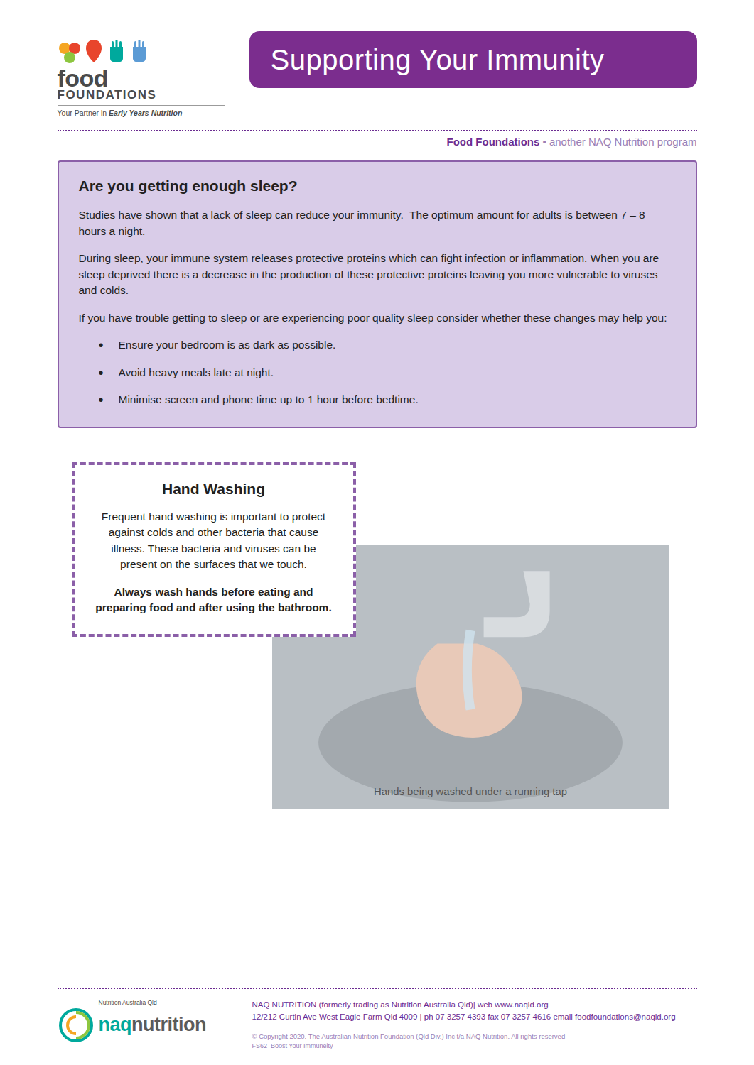food FOUNDATIONS
Your Partner in Early Years Nutrition
Supporting Your Immunity
Food Foundations • another NAQ Nutrition program
Are you getting enough sleep?
Studies have shown that a lack of sleep can reduce your immunity. The optimum amount for adults is between 7 – 8 hours a night.
During sleep, your immune system releases protective proteins which can fight infection or inflammation. When you are sleep deprived there is a decrease in the production of these protective proteins leaving you more vulnerable to viruses and colds.
If you have trouble getting to sleep or are experiencing poor quality sleep consider whether these changes may help you:
Ensure your bedroom is as dark as possible.
Avoid heavy meals late at night.
Minimise screen and phone time up to 1 hour before bedtime.
Hand Washing
Frequent hand washing is important to protect against colds and other bacteria that cause illness. These bacteria and viruses can be present on the surfaces that we touch.
Always wash hands before eating and preparing food and after using the bathroom.
Nutrition Australia Qld
naq nutrition
NAQ NUTRITION (formerly trading as Nutrition Australia Qld)| web www.naqld.org
12/212 Curtin Ave West Eagle Farm Qld 4009 | ph 07 3257 4393 fax 07 3257 4616 email foodfoundations@naqld.org
© Copyright 2020. The Australian Nutrition Foundation (Qld Div.) Inc t/a NAQ Nutrition. All rights reserved
FS62_Boost Your Immuneity